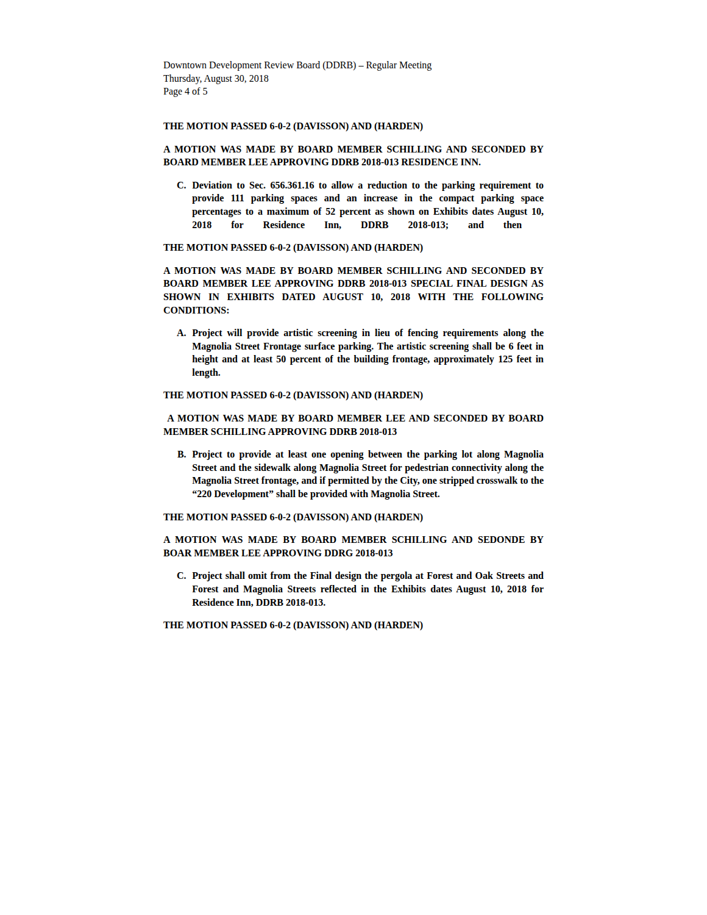Downtown Development Review Board (DDRB) – Regular Meeting
Thursday, August 30, 2018
Page 4 of 5
The motion passed 6-0-2 (Davisson) and (Harden)
A motion was made by Board Member Schilling and seconded by Board Member Lee approving DDRB 2018-013 Residence Inn.
Deviation to Sec. 656.361.16 to allow a reduction to the parking requirement to provide 111 parking spaces and an increase in the compact parking space percentages to a maximum of 52 percent as shown on Exhibits dates August 10, 2018 for Residence Inn, DDRB 2018-013; and then
The motion passed 6-0-2 (Davisson) and (Harden)
A motion was made by Board Member Schilling and seconded by Board Member Lee approving DDRB 2018-013 Special Final Design as shown in Exhibits dated August 10, 2018 with the following conditions:
Project will provide artistic screening in lieu of fencing requirements along the Magnolia Street Frontage surface parking. The artistic screening shall be 6 feet in height and at least 50 percent of the building frontage, approximately 125 feet in length.
The motion passed 6-0-2 (Davisson) and (Harden)
A motion was made by Board Member Lee and seconded by Board Member Schilling approving DDRB 2018-013
Project to provide at least one opening between the parking lot along Magnolia Street and the sidewalk along Magnolia Street for pedestrian connectivity along the Magnolia Street frontage, and if permitted by the City, one stripped crosswalk to the “220 Development” shall be provided with Magnolia Street.
The motion passed 6-0-2 (Davisson) and (Harden)
A motion was made by Board Member Schilling and sedonde by Boar Member Lee approving DDRG 2018-013
Project shall omit from the Final design the pergola at Forest and Oak Streets and Forest and Magnolia Streets reflected in the Exhibits dates August 10, 2018 for Residence Inn, DDRB 2018-013.
The motion passed 6-0-2 (Davisson) and (Harden)